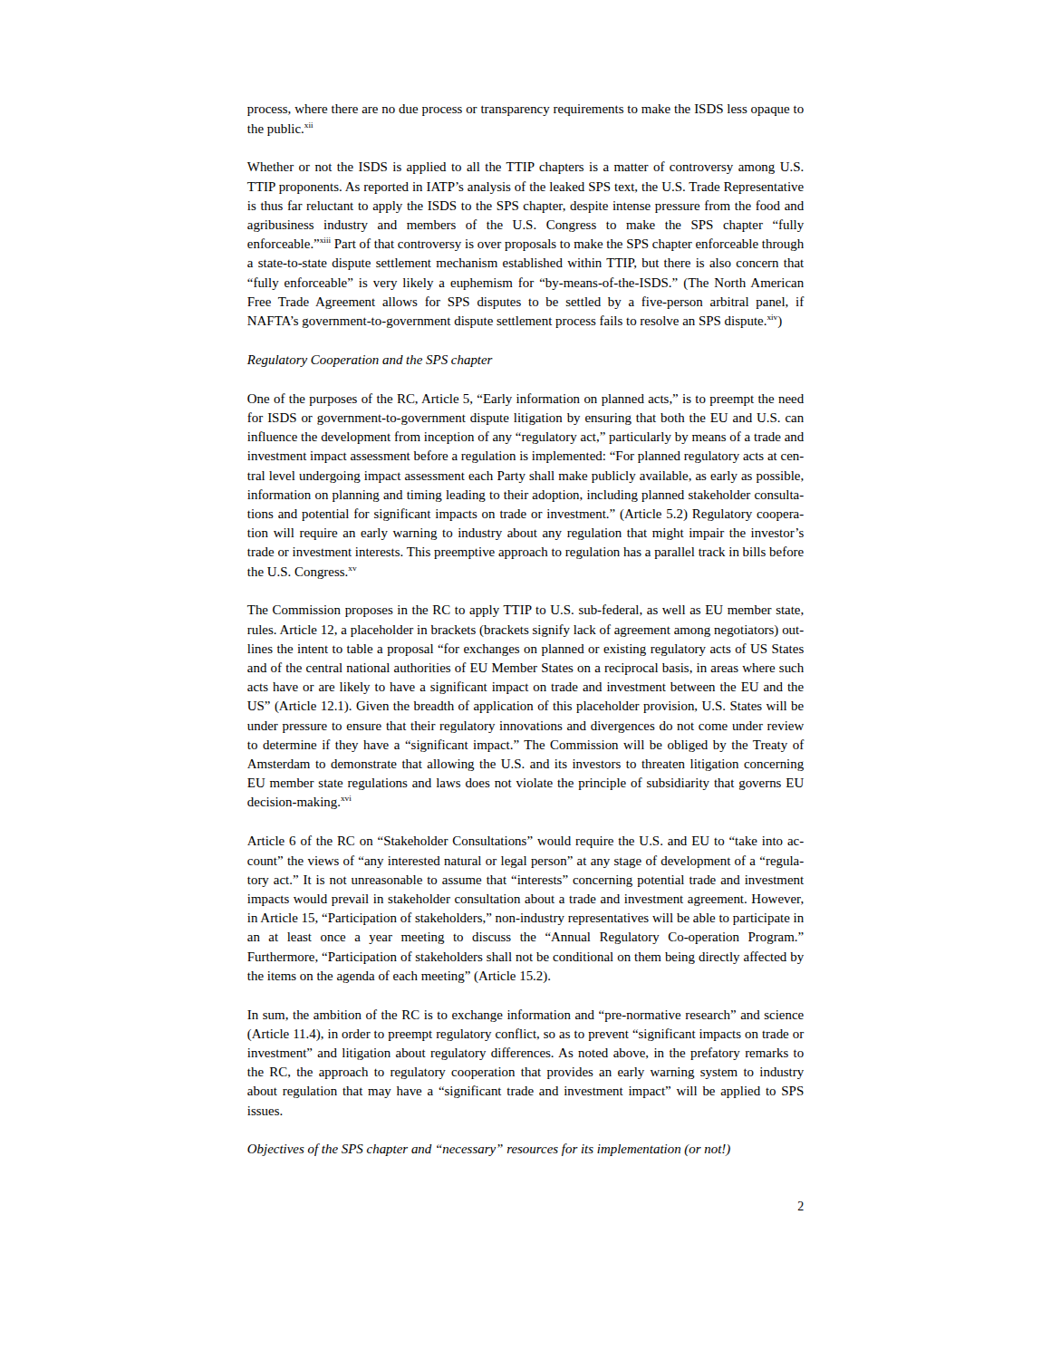process, where there are no due process or transparency requirements to make the ISDS less opaque to the public.xii
Whether or not the ISDS is applied to all the TTIP chapters is a matter of controversy among U.S. TTIP proponents. As reported in IATP’s analysis of the leaked SPS text, the U.S. Trade Representative is thus far reluctant to apply the ISDS to the SPS chapter, despite intense pressure from the food and agribusiness industry and members of the U.S. Congress to make the SPS chapter “fully enforceable.”xiii Part of that controversy is over proposals to make the SPS chapter enforceable through a state-to-state dispute settlement mechanism established within TTIP, but there is also concern that “fully enforceable” is very likely a euphemism for “by-means-of-the-ISDS.” (The North American Free Trade Agreement allows for SPS disputes to be settled by a five-person arbitral panel, if NAFTA’s government-to-government dispute settlement process fails to resolve an SPS dispute.xiv)
Regulatory Cooperation and the SPS chapter
One of the purposes of the RC, Article 5, “Early information on planned acts,” is to preempt the need for ISDS or government-to-government dispute litigation by ensuring that both the EU and U.S. can influence the development from inception of any “regulatory act,” particularly by means of a trade and investment impact assessment before a regulation is implemented: “For planned regulatory acts at central level undergoing impact assessment each Party shall make publicly available, as early as possible, information on planning and timing leading to their adoption, including planned stakeholder consultations and potential for significant impacts on trade or investment.” (Article 5.2) Regulatory cooperation will require an early warning to industry about any regulation that might impair the investor’s trade or investment interests. This preemptive approach to regulation has a parallel track in bills before the U.S. Congress.xv
The Commission proposes in the RC to apply TTIP to U.S. sub-federal, as well as EU member state, rules. Article 12, a placeholder in brackets (brackets signify lack of agreement among negotiators) outlines the intent to table a proposal “for exchanges on planned or existing regulatory acts of US States and of the central national authorities of EU Member States on a reciprocal basis, in areas where such acts have or are likely to have a significant impact on trade and investment between the EU and the US” (Article 12.1). Given the breadth of application of this placeholder provision, U.S. States will be under pressure to ensure that their regulatory innovations and divergences do not come under review to determine if they have a “significant impact.” The Commission will be obliged by the Treaty of Amsterdam to demonstrate that allowing the U.S. and its investors to threaten litigation concerning EU member state regulations and laws does not violate the principle of subsidiarity that governs EU decision-making.xvi
Article 6 of the RC on “Stakeholder Consultations” would require the U.S. and EU to “take into account” the views of “any interested natural or legal person” at any stage of development of a “regulatory act.” It is not unreasonable to assume that “interests” concerning potential trade and investment impacts would prevail in stakeholder consultation about a trade and investment agreement. However, in Article 15, “Participation of stakeholders,” non-industry representatives will be able to participate in an at least once a year meeting to discuss the “Annual Regulatory Co-operation Program.” Furthermore, “Participation of stakeholders shall not be conditional on them being directly affected by the items on the agenda of each meeting” (Article 15.2).
In sum, the ambition of the RC is to exchange information and “pre-normative research” and science (Article 11.4), in order to preempt regulatory conflict, so as to prevent “significant impacts on trade or investment” and litigation about regulatory differences. As noted above, in the prefatory remarks to the RC, the approach to regulatory cooperation that provides an early warning system to industry about regulation that may have a “significant trade and investment impact” will be applied to SPS issues.
Objectives of the SPS chapter and “necessary” resources for its implementation (or not!)
2